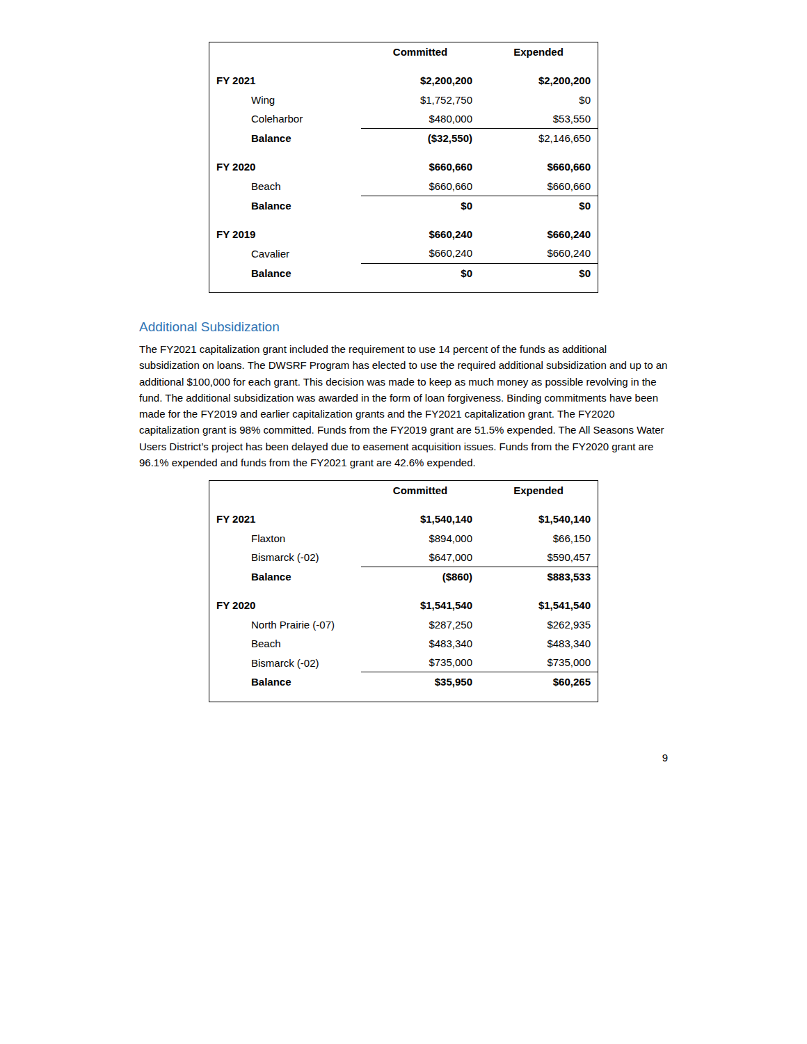| | Committed | Expended |
| FY 2021 | $2,200,200 | $2,200,200 |
| Wing | $1,752,750 | $0 |
| Coleharbor | $480,000 | $53,550 |
| Balance | ($32,550) | $2,146,650 |
| FY 2020 | $660,660 | $660,660 |
| Beach | $660,660 | $660,660 |
| Balance | $0 | $0 |
| FY 2019 | $660,240 | $660,240 |
| Cavalier | $660,240 | $660,240 |
| Balance | $0 | $0 |
Additional Subsidization
The FY2021 capitalization grant included the requirement to use 14 percent of the funds as additional subsidization on loans. The DWSRF Program has elected to use the required additional subsidization and up to an additional $100,000 for each grant. This decision was made to keep as much money as possible revolving in the fund. The additional subsidization was awarded in the form of loan forgiveness. Binding commitments have been made for the FY2019 and earlier capitalization grants and the FY2021 capitalization grant. The FY2020 capitalization grant is 98% committed. Funds from the FY2019 grant are 51.5% expended. The All Seasons Water Users District’s project has been delayed due to easement acquisition issues. Funds from the FY2020 grant are 96.1% expended and funds from the FY2021 grant are 42.6% expended.
| | Committed | Expended |
| FY 2021 | $1,540,140 | $1,540,140 |
| Flaxton | $894,000 | $66,150 |
| Bismarck (-02) | $647,000 | $590,457 |
| Balance | ($860) | $883,533 |
| FY 2020 | $1,541,540 | $1,541,540 |
| North Prairie (-07) | $287,250 | $262,935 |
| Beach | $483,340 | $483,340 |
| Bismarck (-02) | $735,000 | $735,000 |
| Balance | $35,950 | $60,265 |
9